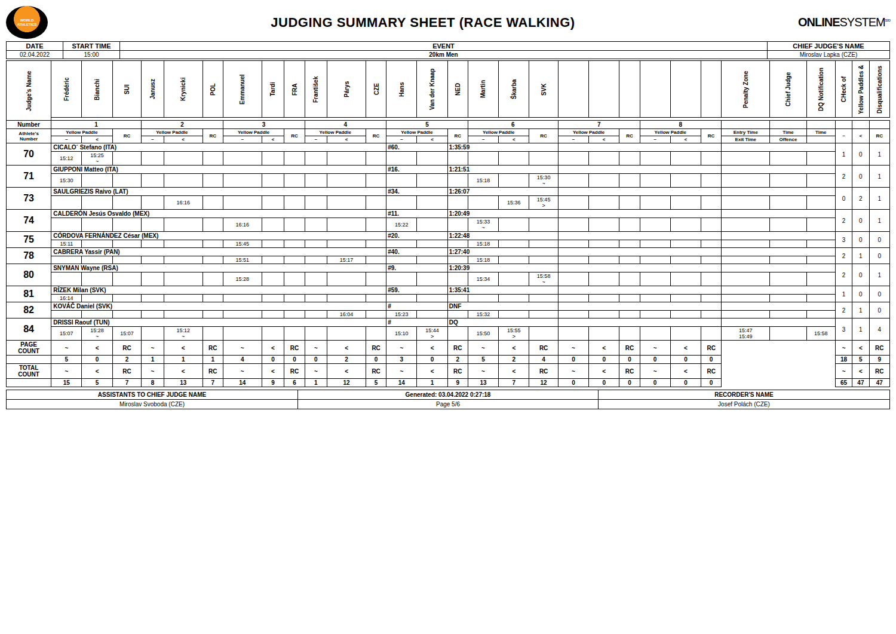WORLD
ATHLETICS
JUDGING SUMMARY SHEET (RACE WALKING)
ONLINESYSTEMs.r.o
| DATE | START TIME | EVENT | CHIEF JUDGE'S NAME |
| 02.04.2022 | 15:00 | 20km Men | Miroslav Lapka (CZE) |
| Judge's Name | Frédéric | Bianchi | SUI | Janusz | Krynicki | POL | Emmanuel | Tardi | FRA | František | Párys | CZE | Hans | Van der Knaap | NED | Martin | Škarba | SVK | | | | | | | Penalty Zone | Chief Judge | DQ Notification | CHeck of | Yellow Paddles & | Disqualifications |
| Number | 1 | 2 | 3 | 4 | 5 | 6 | 7 | 8 | | | | | | |
| Athlete's Number | Yellow Paddle | RC | Yellow Paddle | RC | Yellow Paddle | RC | Yellow Paddle | RC | Yellow Paddle | RC | Yellow Paddle | RC | Yellow Paddle | RC | Yellow Paddle | RC | Entry Time | Time | Time | ~ | < | RC |
| ~ | < | ~ | < | ~ | < | ~ | < | ~ | < | ~ | < | ~ | < | ~ | < | Exit Time | Offence | |
| 70 | CICALO´ Stefano (ITA) | #60. | 1:35:59 | | | 1 | 0 | 1 |
| 15:12 | 15:25 ~ | | | | | | | | | | | | | | | | | | | | | | | | | |
| 71 | GIUPPONI Matteo (ITA) | #16. | 1:21:51 | | | 2 | 0 | 1 |
| 15:30 | | | | | | | | | | | | | | | 15:18 | | 15:30 ~ | | | | | | | | | |
| 73 | SAULGRIEZIS Raivo (LAT) | #34. | 1:26:07 | | | 0 | 2 | 1 |
| | | | | 16:16 | | | | | | | | | | | | 15:36 | 15:45 > | | | | | | | | | |
| 74 | CALDERÓN Jesús Osvaldo (MEX) | #11. | 1:20:49 | | | 2 | 0 | 1 |
| | | | | | | 16:16 | | | | | | 15:22 | | | 15:33 ~ | | | | | | | | | | | |
| 75 | CÓRDOVA FERNÁNDEZ César (MEX) | #20. | 1:22:48 | | | 3 | 0 | 0 |
| 15:11 | | | | | | 15:45 | | | | | | | | | 15:18 | | | | | | | | | | | |
| 78 | CABRERA Yassir (PAN) | #40. | 1:27:40 | | | 2 | 1 | 0 |
| | | | | | | 15:51 | | | | 15:17 | | | | | 15:18 | | | | | | | | | | | |
| 80 | SNYMAN Wayne (RSA) | #9. | 1:20:39 | | | 2 | 0 | 1 |
| | | | | | | 15:28 | | | | | | | | | 15:34 | | 15:58 ~ | | | | | | | | | |
| 81 | RÍZEK Milan (SVK) | #59. | 1:35:41 | | | 1 | 0 | 0 |
| 16:14 | | | | | | | | | | | | | | | | | | | | | | | | | | |
| 82 | KOVÁČ Daniel (SVK) | # | DNF | | | 2 | 1 | 0 |
| | | | | | | | | | | 16:04 | | 15:23 | | | 15:32 | | | | | | | | | | | |
| 84 | DRISSI Raouf (TUN) | # | DQ | | | 3 | 1 | 4 |
| 15:07 | 15:28 ~ | 15:07 | | 15:12 ~ | | | | | | | | 15:10 | 15:44 > | | 15:50 | 15:55 > | | | | | | | | 15:47 15:49 | | 15:58 |
| PAGE COUNT | ~ | < | RC | ~ | < | RC | ~ | < | RC | ~ | < | RC | ~ | < | RC | ~ | < | RC | ~ | < | RC | ~ | < | RC | | ~ | < | RC |
| | 5 | 0 | 2 | 1 | 1 | 1 | 4 | 0 | 0 | 0 | 2 | 0 | 3 | 0 | 2 | 5 | 2 | 4 | 0 | 0 | 0 | 0 | 0 | 0 | 18 | 5 | 9 |
| TOTAL COUNT | ~ | < | RC | ~ | < | RC | ~ | < | RC | ~ | < | RC | ~ | < | RC | ~ | < | RC | ~ | < | RC | ~ | < | RC | | ~ | < | RC |
| | 15 | 5 | 7 | 8 | 13 | 7 | 14 | 9 | 6 | 1 | 12 | 5 | 14 | 1 | 9 | 13 | 7 | 12 | 0 | 0 | 0 | 0 | 0 | 0 | 65 | 47 | 47 |
| ASSISTANTS TO CHIEF JUDGE NAME | Generated: 03.04.2022 0:27:18 | RECORDER'S NAME |
| Miroslav Svoboda (CZE) | Page 5/6 | Josef Polách (CZE) |